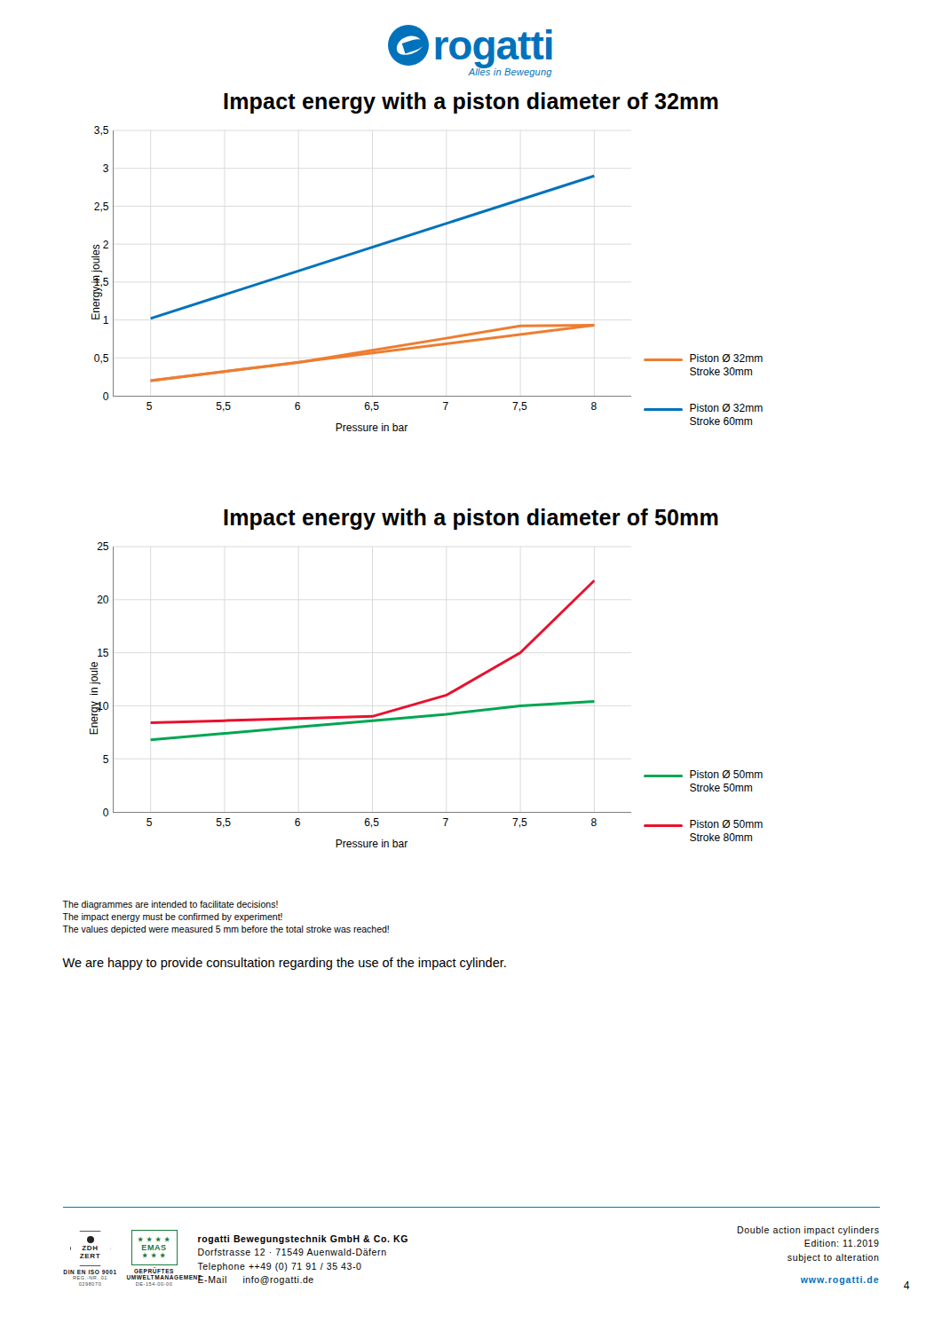rogatti Alles in Bewegung
Impact energy with a piston diameter of 32mm
Energy in joules
3,5 3 2,5 2 1,5 1 0,5 0
55,566,577,58
Pressure in bar
Piston Ø 32mm
Stroke 30mm
Piston Ø 32mm
Stroke 60mm
Impact energy with a piston diameter of 50mm
Energy in joule
25 20 15 10 5 0
55,566,577,58
Pressure in bar
Piston Ø 50mm
Stroke 50mm
Piston Ø 50mm
Stroke 80mm
The diagrammes are intended to facilitate decisions!
The impact energy must be confirmed by experiment!
The values depicted were measured 5 mm before the total stroke was reached!
We are happy to provide consultation regarding the use of the impact cylinder.
ZDH
ZERT
DIN EN ISO 9001
REG.-NR. 01 0298070
★ ★ ★ ★ EMAS ★ ★ ★
GEPRÜFTES
UMWELTMANAGEMENT
DE-154-00-00
rogatti Bewegungstechnik GmbH & Co. KG
Dorfstrasse 12 · 71549 Auenwald-Däfern
Telephone ++49 (0) 71 91 / 35 43-0
E-Mail info@rogatti.de
Double action impact cylinders
Edition: 11.2019
subject to alteration
www.rogatti.de
4